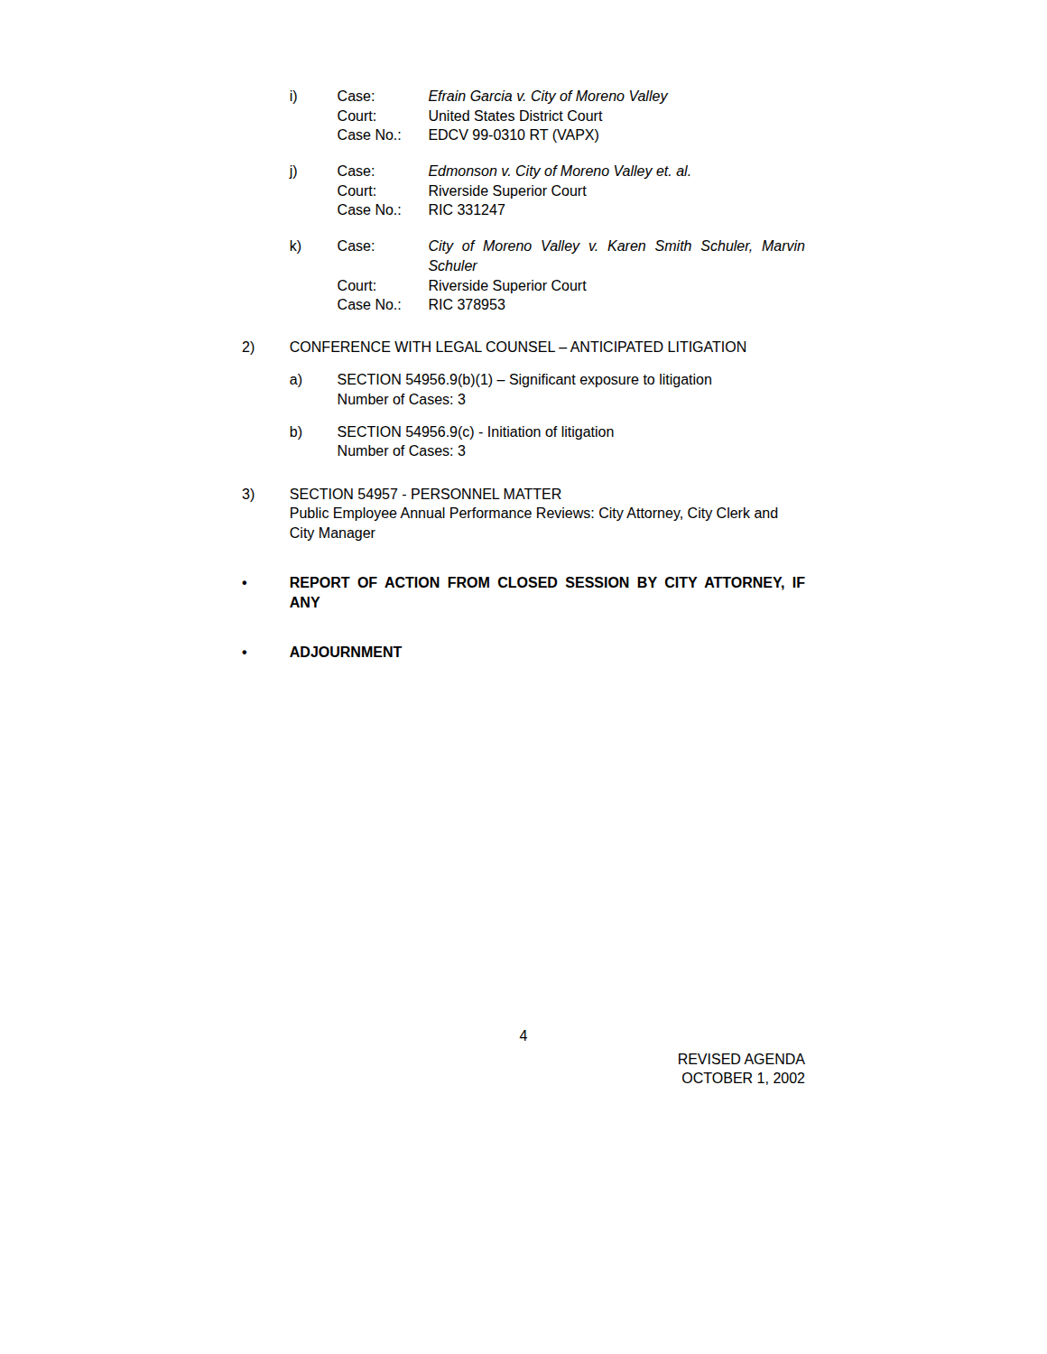| i) | Case: | Efrain Garcia v. City of Moreno Valley |
| | Court: | United States District Court |
| | Case No.: | EDCV 99-0310 RT (VAPX) |
| j) | Case: | Edmonson v. City of Moreno Valley et. al. |
| | Court: | Riverside Superior Court |
| | Case No.: | RIC 331247 |
| k) | Case: | City of Moreno Valley v. Karen Smith Schuler, Marvin Schuler |
| | Court: | Riverside Superior Court |
| | Case No.: | RIC 378953 |
| 2) | CONFERENCE WITH LEGAL COUNSEL – ANTICIPATED LITIGATION |
| a) | SECTION 54956.9(b)(1) – Significant exposure to litigation Number of Cases: 3 |
| b) | SECTION 54956.9(c) - Initiation of litigation Number of Cases: 3 |
| 3) | SECTION 54957 - PERSONNEL MATTER Public Employee Annual Performance Reviews: City Attorney, City Clerk and City Manager |
| • | REPORT OF ACTION FROM CLOSED SESSION BY CITY ATTORNEY, IF ANY |
| • | ADJOURNMENT |
4
REVISED AGENDA
OCTOBER 1, 2002